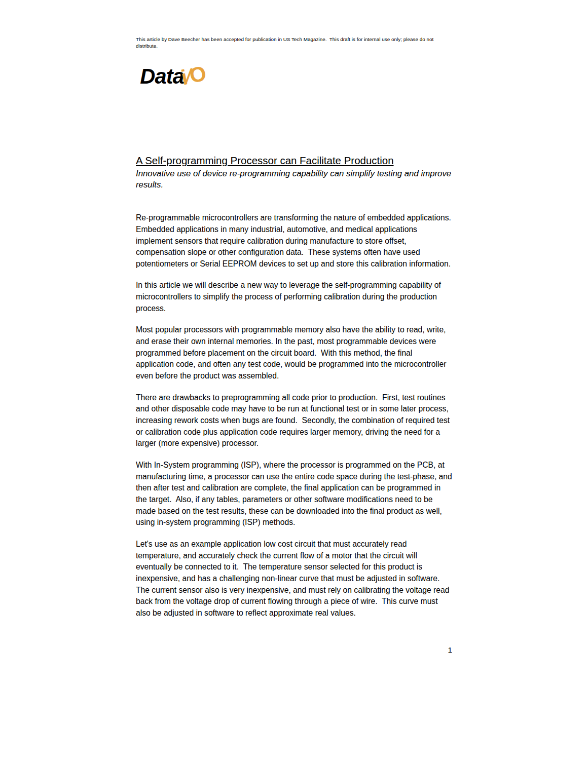This article by Dave Beecher has been accepted for publication in US Tech Magazine. This draft is for internal use only; please do not distribute.
Datai⁄O
A Self-programming Processor can Facilitate Production
Innovative use of device re-programming capability can simplify testing and improve results.
Re-programmable microcontrollers are transforming the nature of embedded applications. Embedded applications in many industrial, automotive, and medical applications implement sensors that require calibration during manufacture to store offset, compensation slope or other configuration data. These systems often have used potentiometers or Serial EEPROM devices to set up and store this calibration information.
In this article we will describe a new way to leverage the self-programming capability of microcontrollers to simplify the process of performing calibration during the production process.
Most popular processors with programmable memory also have the ability to read, write, and erase their own internal memories. In the past, most programmable devices were programmed before placement on the circuit board. With this method, the final application code, and often any test code, would be programmed into the microcontroller even before the product was assembled.
There are drawbacks to preprogramming all code prior to production. First, test routines and other disposable code may have to be run at functional test or in some later process, increasing rework costs when bugs are found. Secondly, the combination of required test or calibration code plus application code requires larger memory, driving the need for a larger (more expensive) processor.
With In-System programming (ISP), where the processor is programmed on the PCB, at manufacturing time, a processor can use the entire code space during the test-phase, and then after test and calibration are complete, the final application can be programmed in the target. Also, if any tables, parameters or other software modifications need to be made based on the test results, these can be downloaded into the final product as well, using in-system programming (ISP) methods.
Let's use as an example application low cost circuit that must accurately read temperature, and accurately check the current flow of a motor that the circuit will eventually be connected to it. The temperature sensor selected for this product is inexpensive, and has a challenging non-linear curve that must be adjusted in software. The current sensor also is very inexpensive, and must rely on calibrating the voltage read back from the voltage drop of current flowing through a piece of wire. This curve must also be adjusted in software to reflect approximate real values.
1